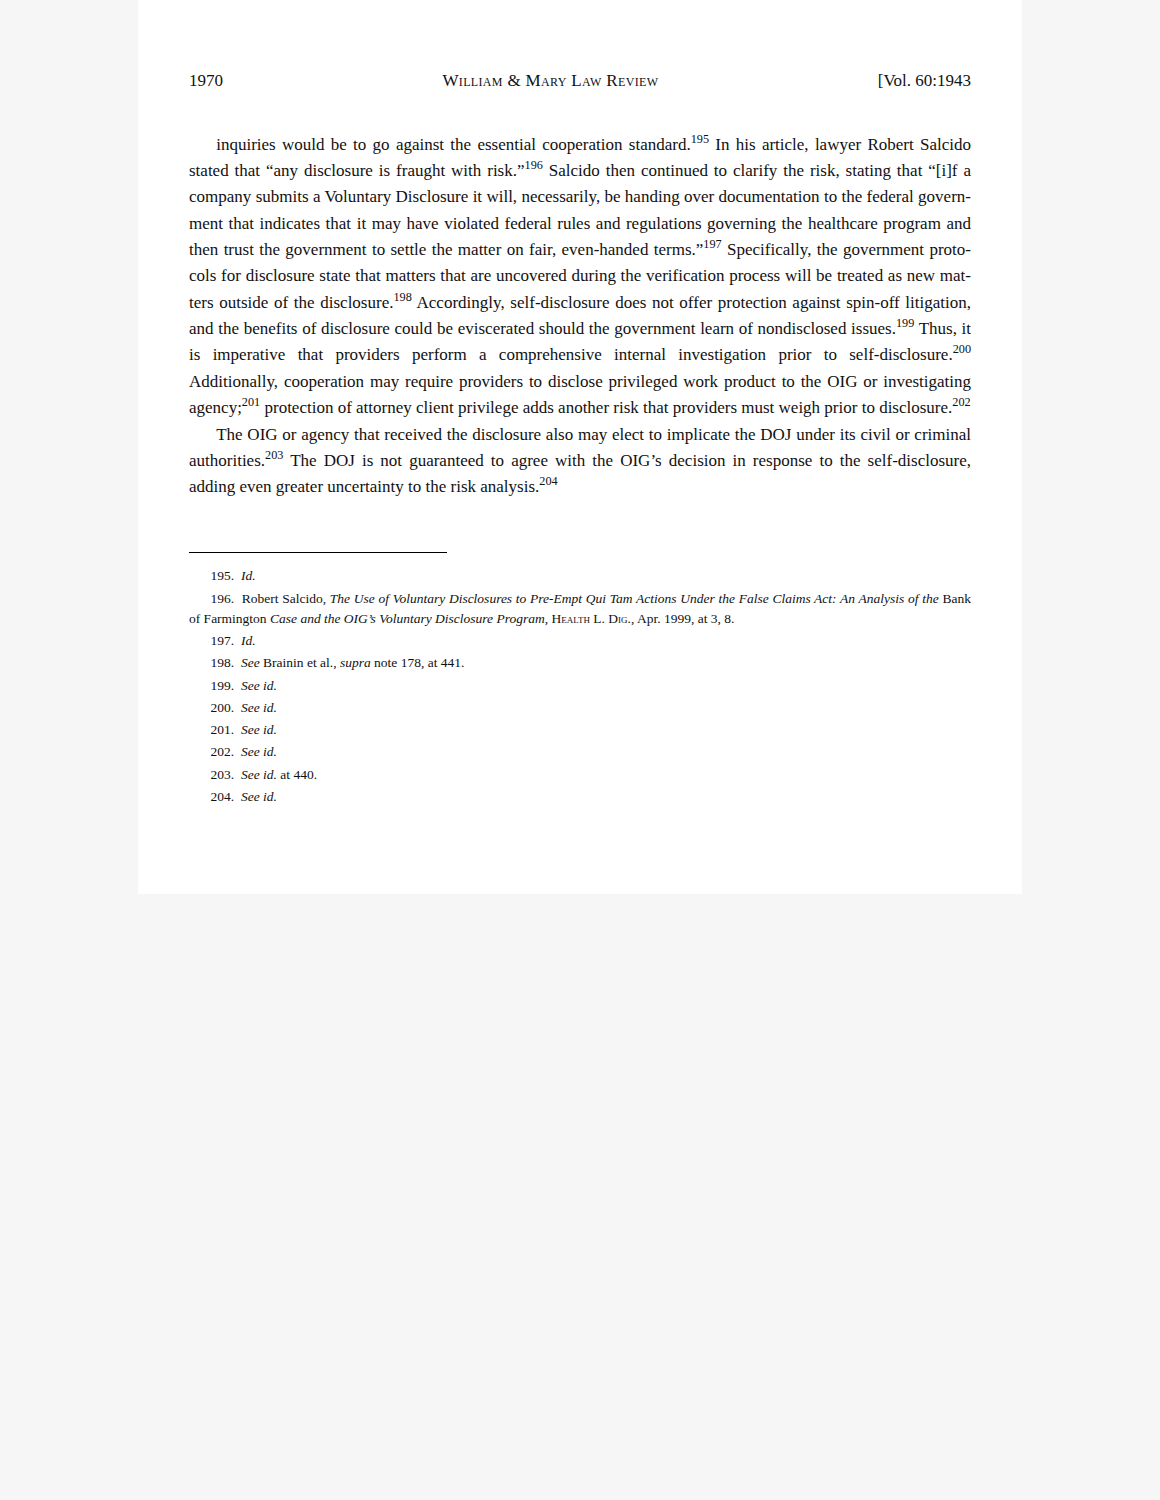1970 William & Mary Law Review [Vol. 60:1943
inquiries would be to go against the essential cooperation standard.195 In his article, lawyer Robert Salcido stated that “any disclosure is fraught with risk.”196 Salcido then continued to clarify the risk, stating that “[i]f a company submits a Voluntary Disclosure it will, necessarily, be handing over documentation to the federal government that indicates that it may have violated federal rules and regulations governing the healthcare program and then trust the government to settle the matter on fair, even-handed terms.”197 Specifically, the government protocols for disclosure state that matters that are uncovered during the verification process will be treated as new matters outside of the disclosure.198 Accordingly, self-disclosure does not offer protection against spin-off litigation, and the benefits of disclosure could be eviscerated should the government learn of nondisclosed issues.199 Thus, it is imperative that providers perform a comprehensive internal investigation prior to self-disclosure.200 Additionally, cooperation may require providers to disclose privileged work product to the OIG or investigating agency;201 protection of attorney client privilege adds another risk that providers must weigh prior to disclosure.202
The OIG or agency that received the disclosure also may elect to implicate the DOJ under its civil or criminal authorities.203 The DOJ is not guaranteed to agree with the OIG’s decision in response to the self-disclosure, adding even greater uncertainty to the risk analysis.204
195. Id.
196. Robert Salcido, The Use of Voluntary Disclosures to Pre-Empt Qui Tam Actions Under the False Claims Act: An Analysis of the Bank of Farmington Case and the OIG’s Voluntary Disclosure Program, Health L. Dig., Apr. 1999, at 3, 8.
197. Id.
198. See Brainin et al., supra note 178, at 441.
199. See id.
200. See id.
201. See id.
202. See id.
203. See id. at 440.
204. See id.